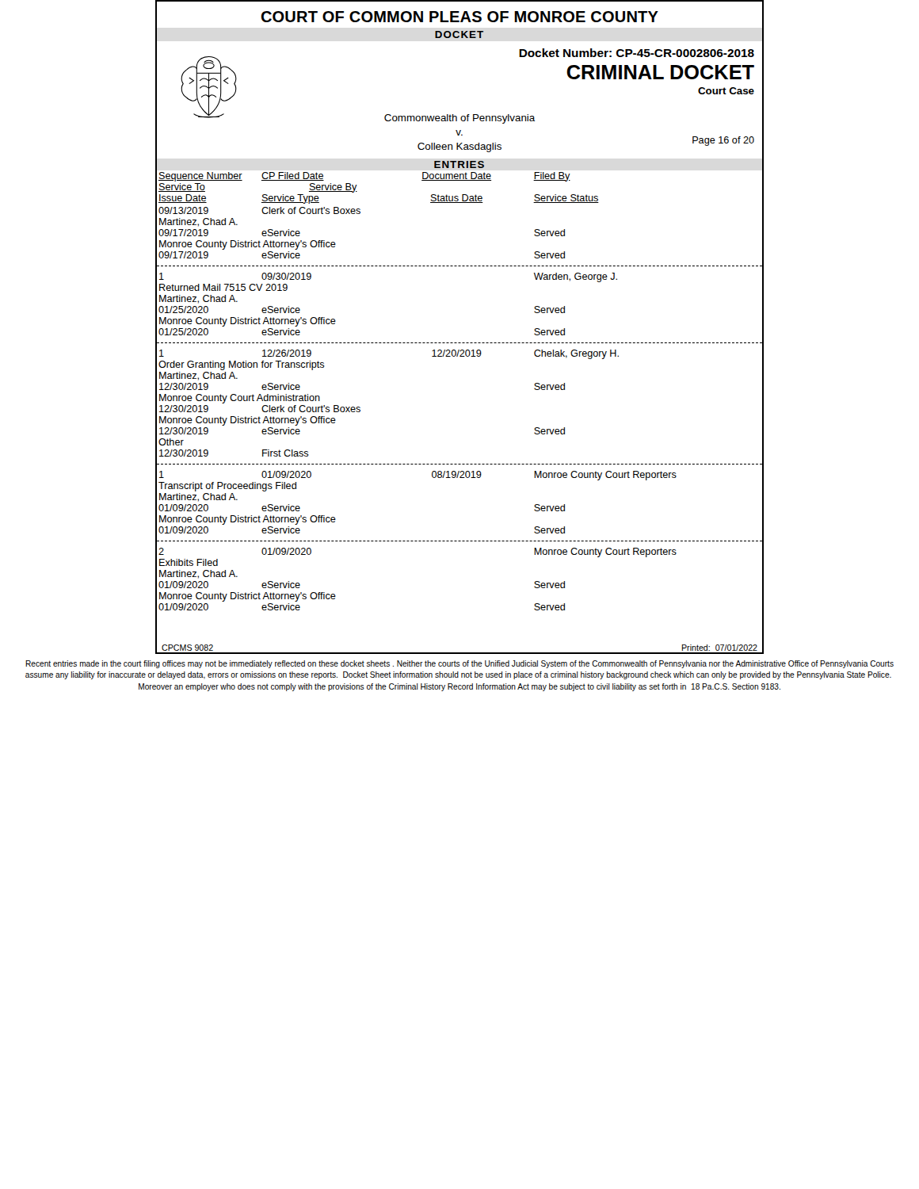COURT OF COMMON PLEAS OF MONROE COUNTY
DOCKET
Docket Number: CP-45-CR-0002806-2018
CRIMINAL DOCKET
Court Case
Page 16 of 20
Commonwealth of Pennsylvania
v.
Colleen Kasdaglis
ENTRIES
| Sequence Number | CP Filed Date | Document Date | Filed By |
| Service To | Service By |
| Issue Date | Service Type | Status Date | Service Status |
| 09/13/2019 | Clerk of Court's Boxes | | |
| Martinez, Chad A. |
| 09/17/2019 | eService | | Served |
| Monroe County District Attorney's Office |
| 09/17/2019 | eService | | Served |
| 1 | 09/30/2019 | | Warden, George J. |
| Returned Mail 7515 CV 2019 |
| Martinez, Chad A. |
| 01/25/2020 | eService | | Served |
| Monroe County District Attorney's Office |
| 01/25/2020 | eService | | Served |
| 1 | 12/26/2019 | 12/20/2019 | Chelak, Gregory H. |
| Order Granting Motion for Transcripts |
| Martinez, Chad A. |
| 12/30/2019 | eService | | Served |
| Monroe County Court Administration |
| 12/30/2019 | Clerk of Court's Boxes | | |
| Monroe County District Attorney's Office |
| 12/30/2019 | eService | | Served |
| Other |
| 12/30/2019 | First Class | | |
| 1 | 01/09/2020 | 08/19/2019 | Monroe County Court Reporters |
| Transcript of Proceedings Filed |
| Martinez, Chad A. |
| 01/09/2020 | eService | | Served |
| Monroe County District Attorney's Office |
| 01/09/2020 | eService | | Served |
| 2 | 01/09/2020 | | Monroe County Court Reporters |
| Exhibits Filed |
| Martinez, Chad A. |
| 01/09/2020 | eService | | Served |
| Monroe County District Attorney's Office |
| 01/09/2020 | eService | | Served |
CPCMS 9082 Printed: 07/01/2022
Recent entries made in the court filing offices may not be immediately reflected on these docket sheets . Neither the courts of the Unified Judicial System of the Commonwealth of Pennsylvania nor the Administrative Office of Pennsylvania Courts assume any liability for inaccurate or delayed data, errors or omissions on these reports. Docket Sheet information should not be used in place of a criminal history background check which can only be provided by the Pennsylvania State Police. Moreover an employer who does not comply with the provisions of the Criminal History Record Information Act may be subject to civil liability as set forth in 18 Pa.C.S. Section 9183.